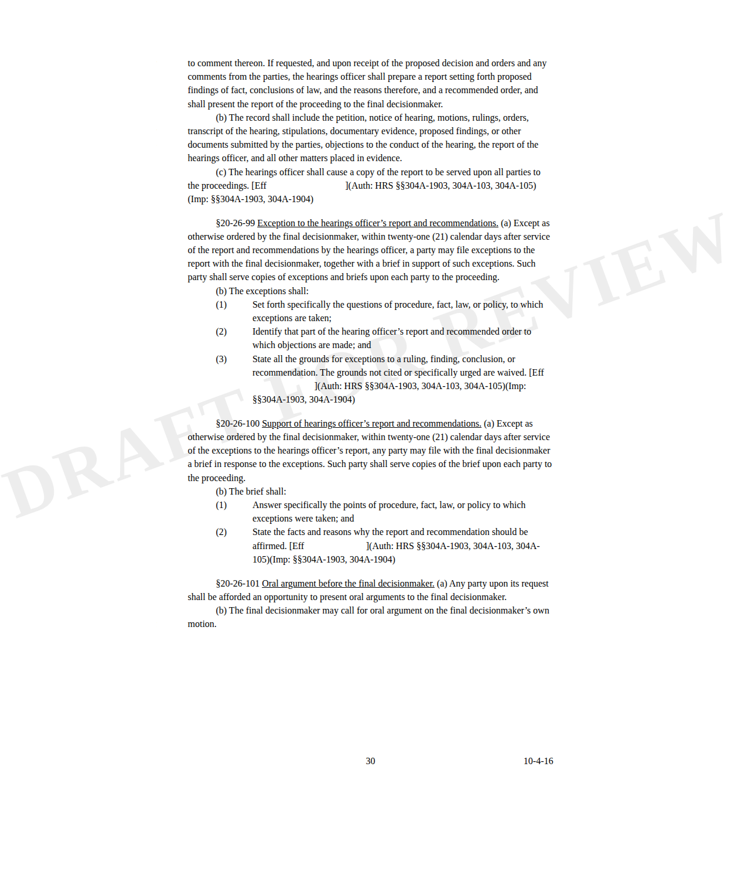DRAFT FOR REVIEW
to comment thereon. If requested, and upon receipt of the proposed decision and orders and any comments from the parties, the hearings officer shall prepare a report setting forth proposed findings of fact, conclusions of law, and the reasons therefore, and a recommended order, and shall present the report of the proceeding to the final decisionmaker.
(b) The record shall include the petition, notice of hearing, motions, rulings, orders, transcript of the hearing, stipulations, documentary evidence, proposed findings, or other documents submitted by the parties, objections to the conduct of the hearing, the report of the hearings officer, and all other matters placed in evidence.
(c) The hearings officer shall cause a copy of the report to be served upon all parties to the proceedings. [Eff ](Auth: HRS §§304A-1903, 304A-103, 304A-105)(Imp: §§304A-1903, 304A-1904)
§20-26-99 Exception to the hearings officer’s report and recommendations. (a) Except as otherwise ordered by the final decisionmaker, within twenty-one (21) calendar days after service of the report and recommendations by the hearings officer, a party may file exceptions to the report with the final decisionmaker, together with a brief in support of such exceptions. Such party shall serve copies of exceptions and briefs upon each party to the proceeding.
(b) The exceptions shall:
(1) Set forth specifically the questions of procedure, fact, law, or policy, to which exceptions are taken;
(2) Identify that part of the hearing officer’s report and recommended order to which objections are made; and
(3) State all the grounds for exceptions to a ruling, finding, conclusion, or recommendation. The grounds not cited or specifically urged are waived. [Eff ](Auth: HRS §§304A-1903, 304A-103, 304A-105)(Imp: §§304A-1903, 304A-1904)
§20-26-100 Support of hearings officer’s report and recommendations. (a) Except as otherwise ordered by the final decisionmaker, within twenty-one (21) calendar days after service of the exceptions to the hearings officer’s report, any party may file with the final decisionmaker a brief in response to the exceptions. Such party shall serve copies of the brief upon each party to the proceeding.
(b) The brief shall:
(1) Answer specifically the points of procedure, fact, law, or policy to which exceptions were taken; and
(2) State the facts and reasons why the report and recommendation should be affirmed. [Eff ](Auth: HRS §§304A-1903, 304A-103, 304A-105)(Imp: §§304A-1903, 304A-1904)
§20-26-101 Oral argument before the final decisionmaker. (a) Any party upon its request shall be afforded an opportunity to present oral arguments to the final decisionmaker.
(b) The final decisionmaker may call for oral argument on the final decisionmaker’s own motion.
30
10-4-16